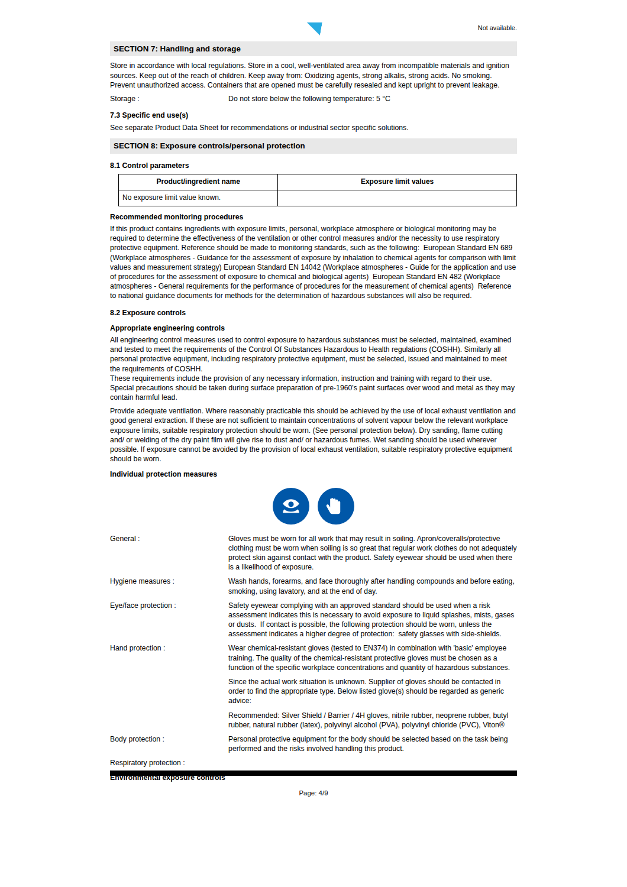Not available.
SECTION 7: Handling and storage
Store in accordance with local regulations. Store in a cool, well-ventilated area away from incompatible materials and ignition sources. Keep out of the reach of children. Keep away from: Oxidizing agents, strong alkalis, strong acids. No smoking. Prevent unauthorized access. Containers that are opened must be carefully resealed and kept upright to prevent leakage.
Storage :
Do not store below the following temperature: 5 °C
7.3 Specific end use(s)
See separate Product Data Sheet for recommendations or industrial sector specific solutions.
SECTION 8: Exposure controls/personal protection
8.1 Control parameters
| Product/ingredient name | Exposure limit values |
| --- | --- |
| No exposure limit value known. | |
Recommended monitoring procedures
If this product contains ingredients with exposure limits, personal, workplace atmosphere or biological monitoring may be required to determine the effectiveness of the ventilation or other control measures and/or the necessity to use respiratory protective equipment. Reference should be made to monitoring standards, such as the following: European Standard EN 689 (Workplace atmospheres - Guidance for the assessment of exposure by inhalation to chemical agents for comparison with limit values and measurement strategy) European Standard EN 14042 (Workplace atmospheres - Guide for the application and use of procedures for the assessment of exposure to chemical and biological agents) European Standard EN 482 (Workplace atmospheres - General requirements for the performance of procedures for the measurement of chemical agents) Reference to national guidance documents for methods for the determination of hazardous substances will also be required.
8.2 Exposure controls
Appropriate engineering controls
All engineering control measures used to control exposure to hazardous substances must be selected, maintained, examined and tested to meet the requirements of the Control Of Substances Hazardous to Health regulations (COSHH). Similarly all personal protective equipment, including respiratory protective equipment, must be selected, issued and maintained to meet the requirements of COSHH.
These requirements include the provision of any necessary information, instruction and training with regard to their use. Special precautions should be taken during surface preparation of pre-1960's paint surfaces over wood and metal as they may contain harmful lead.
Provide adequate ventilation. Where reasonably practicable this should be achieved by the use of local exhaust ventilation and good general extraction. If these are not sufficient to maintain concentrations of solvent vapour below the relevant workplace exposure limits, suitable respiratory protection should be worn. (See personal protection below). Dry sanding, flame cutting and/ or welding of the dry paint film will give rise to dust and/ or hazardous fumes. Wet sanding should be used wherever possible. If exposure cannot be avoided by the provision of local exhaust ventilation, suitable respiratory protective equipment should be worn.
Individual protection measures
General :
Gloves must be worn for all work that may result in soiling. Apron/coveralls/protective clothing must be worn when soiling is so great that regular work clothes do not adequately protect skin against contact with the product. Safety eyewear should be used when there is a likelihood of exposure.
Hygiene measures :
Wash hands, forearms, and face thoroughly after handling compounds and before eating, smoking, using lavatory, and at the end of day.
Eye/face protection :
Safety eyewear complying with an approved standard should be used when a risk assessment indicates this is necessary to avoid exposure to liquid splashes, mists, gases or dusts. If contact is possible, the following protection should be worn, unless the assessment indicates a higher degree of protection: safety glasses with side-shields.
Hand protection :
Wear chemical-resistant gloves (tested to EN374) in combination with 'basic' employee training. The quality of the chemical-resistant protective gloves must be chosen as a function of the specific workplace concentrations and quantity of hazardous substances.
Since the actual work situation is unknown. Supplier of gloves should be contacted in order to find the appropriate type. Below listed glove(s) should be regarded as generic advice:
Recommended: Silver Shield / Barrier / 4H gloves, nitrile rubber, neoprene rubber, butyl rubber, natural rubber (latex), polyvinyl alcohol (PVA), polyvinyl chloride (PVC), Viton®
Body protection :
Personal protective equipment for the body should be selected based on the task being performed and the risks involved handling this product.
Respiratory protection :
Environmental exposure controls
Page: 4/9